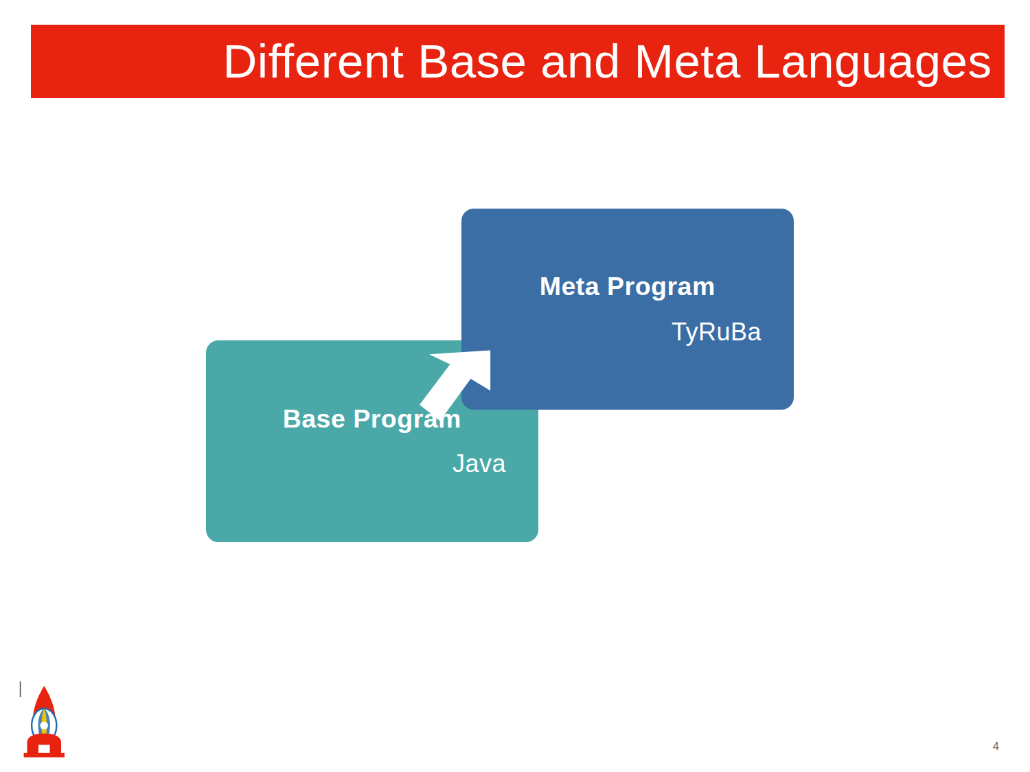Different Base and Meta Languages
Meta Program
TyRuBa
Base Program
Java
4